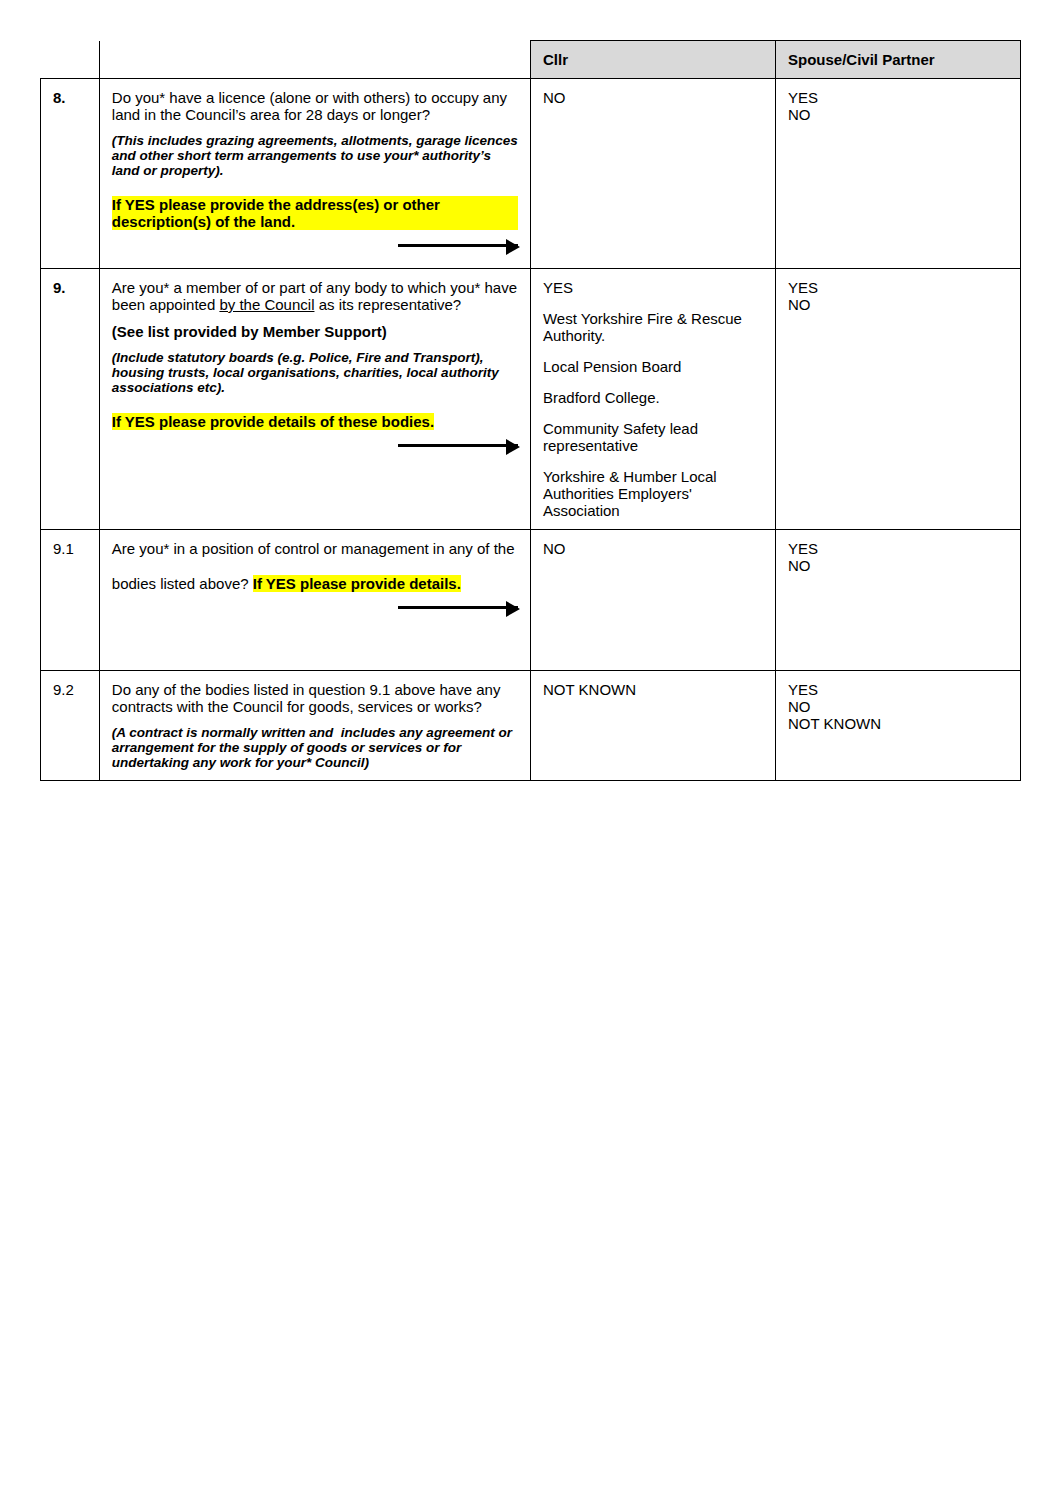| | | Cllr | Spouse/Civil Partner |
| --- | --- | --- | --- |
| 8. | Do you* have a licence (alone or with others) to occupy any land in the Council’s area for 28 days or longer? (This includes grazing agreements, allotments, garage licences and other short term arrangements to use your* authority’s land or property). If YES please provide the address(es) or other description(s) of the land. | NO | YES NO |
| 9. | Are you* a member of or part of any body to which you* have been appointed by the Council as its representative? (See list provided by Member Support) (Include statutory boards (e.g. Police, Fire and Transport), housing trusts, local organisations, charities, local authority associations etc). If YES please provide details of these bodies. | YES West Yorkshire Fire & Rescue Authority. Local Pension Board Bradford College. Community Safety lead representative Yorkshire & Humber Local Authorities Employers' Association | YES NO |
| 9.1 | Are you* in a position of control or management in any of the bodies listed above? If YES please provide details. | NO | YES NO |
| 9.2 | Do any of the bodies listed in question 9.1 above have any contracts with the Council for goods, services or works? ( A contract is normally written and includes any agreement or arrangement for the supply of goods or services or for undertaking any work for your* Council) | NOT KNOWN | YES NO NOT KNOWN |